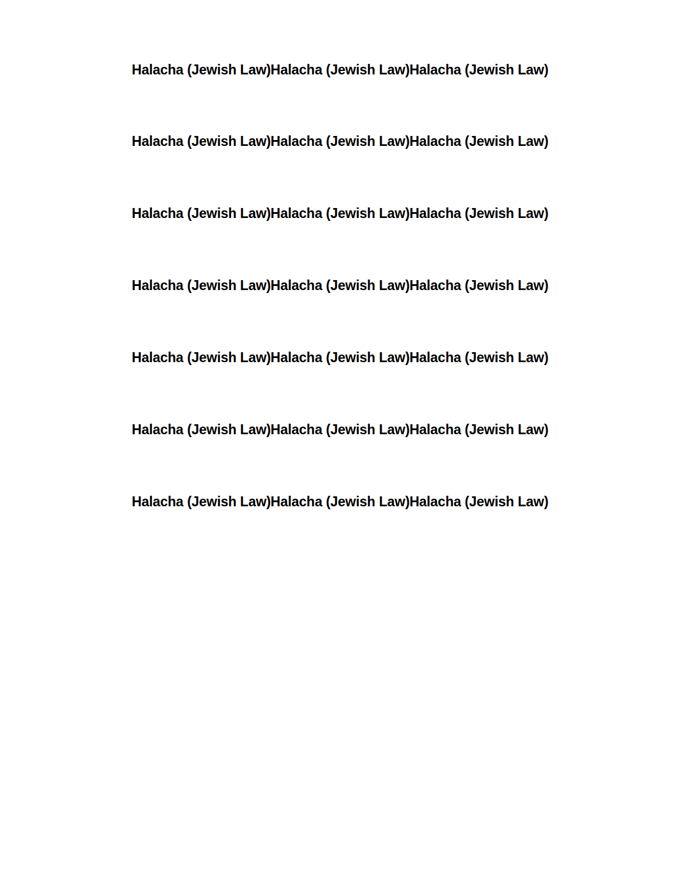| Halacha (Jewish Law) | Halacha (Jewish Law) | Halacha (Jewish Law) |
| Halacha (Jewish Law) | Halacha (Jewish Law) | Halacha (Jewish Law) |
| Halacha (Jewish Law) | Halacha (Jewish Law) | Halacha (Jewish Law) |
| Halacha (Jewish Law) | Halacha (Jewish Law) | Halacha (Jewish Law) |
| Halacha (Jewish Law) | Halacha (Jewish Law) | Halacha (Jewish Law) |
| Halacha (Jewish Law) | Halacha (Jewish Law) | Halacha (Jewish Law) |
| Halacha (Jewish Law) | Halacha (Jewish Law) | Halacha (Jewish Law) |